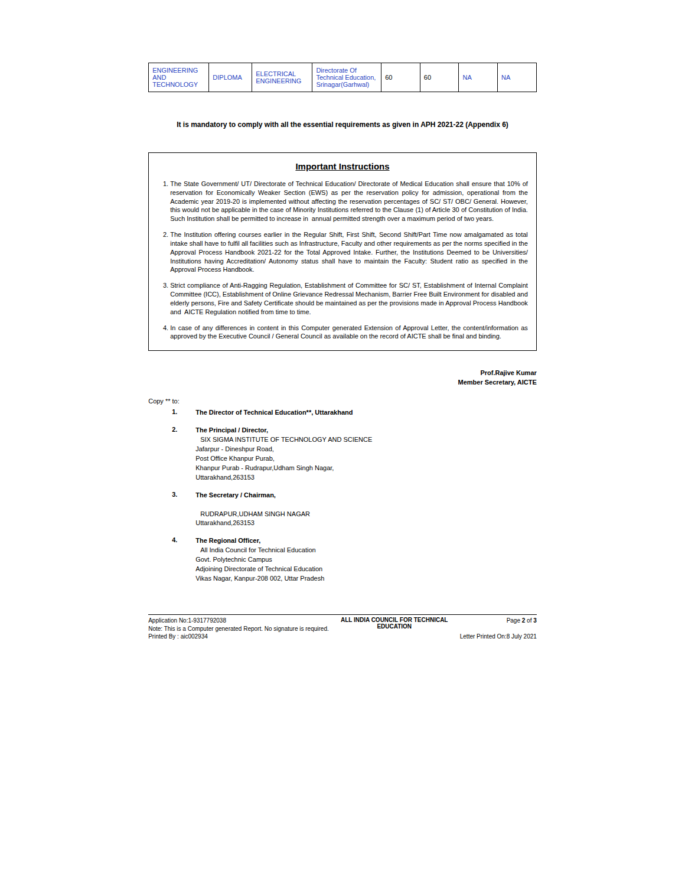| ENGINEERING AND TECHNOLOGY | DIPLOMA | ELECTRICAL ENGINEERING | Directorate Of Technical Education, Srinagar(Garhwal) | 60 | 60 | NA | NA |
It is mandatory to comply with all the essential requirements as given in APH 2021-22 (Appendix 6)
Important Instructions
The State Government/ UT/ Directorate of Technical Education/ Directorate of Medical Education shall ensure that 10% of reservation for Economically Weaker Section (EWS) as per the reservation policy for admission, operational from the Academic year 2019-20 is implemented without affecting the reservation percentages of SC/ ST/ OBC/ General. However, this would not be applicable in the case of Minority Institutions referred to the Clause (1) of Article 30 of Constitution of India. Such Institution shall be permitted to increase in annual permitted strength over a maximum period of two years.
The Institution offering courses earlier in the Regular Shift, First Shift, Second Shift/Part Time now amalgamated as total intake shall have to fulfil all facilities such as Infrastructure, Faculty and other requirements as per the norms specified in the Approval Process Handbook 2021-22 for the Total Approved Intake. Further, the Institutions Deemed to be Universities/ Institutions having Accreditation/ Autonomy status shall have to maintain the Faculty: Student ratio as specified in the Approval Process Handbook.
Strict compliance of Anti-Ragging Regulation, Establishment of Committee for SC/ ST, Establishment of Internal Complaint Committee (ICC), Establishment of Online Grievance Redressal Mechanism, Barrier Free Built Environment for disabled and elderly persons, Fire and Safety Certificate should be maintained as per the provisions made in Approval Process Handbook and AICTE Regulation notified from time to time.
In case of any differences in content in this Computer generated Extension of Approval Letter, the content/information as approved by the Executive Council / General Council as available on the record of AICTE shall be final and binding.
Prof.Rajive Kumar
Member Secretary, AICTE
Copy ** to:
1. The Director of Technical Education**, Uttarakhand
2. The Principal / Director,
SIX SIGMA INSTITUTE OF TECHNOLOGY AND SCIENCE
Jafarpur - Dineshpur Road,
Post Office Khanpur Purab,
Khanpur Purab - Rudrapur,Udham Singh Nagar,
Uttarakhand,263153
3. The Secretary / Chairman,
RUDRAPUR,UDHAM SINGH NAGAR
Uttarakhand,263153
4. The Regional Officer,
All India Council for Technical Education
Govt. Polytechnic Campus
Adjoining Directorate of Technical Education
Vikas Nagar, Kanpur-208 002, Uttar Pradesh
Application No:1-9317792038
Note: This is a Computer generated Report. No signature is required.
Printed By : aic002934
ALL INDIA COUNCIL FOR TECHNICAL EDUCATION
Page 2 of 3
Letter Printed On:8 July 2021